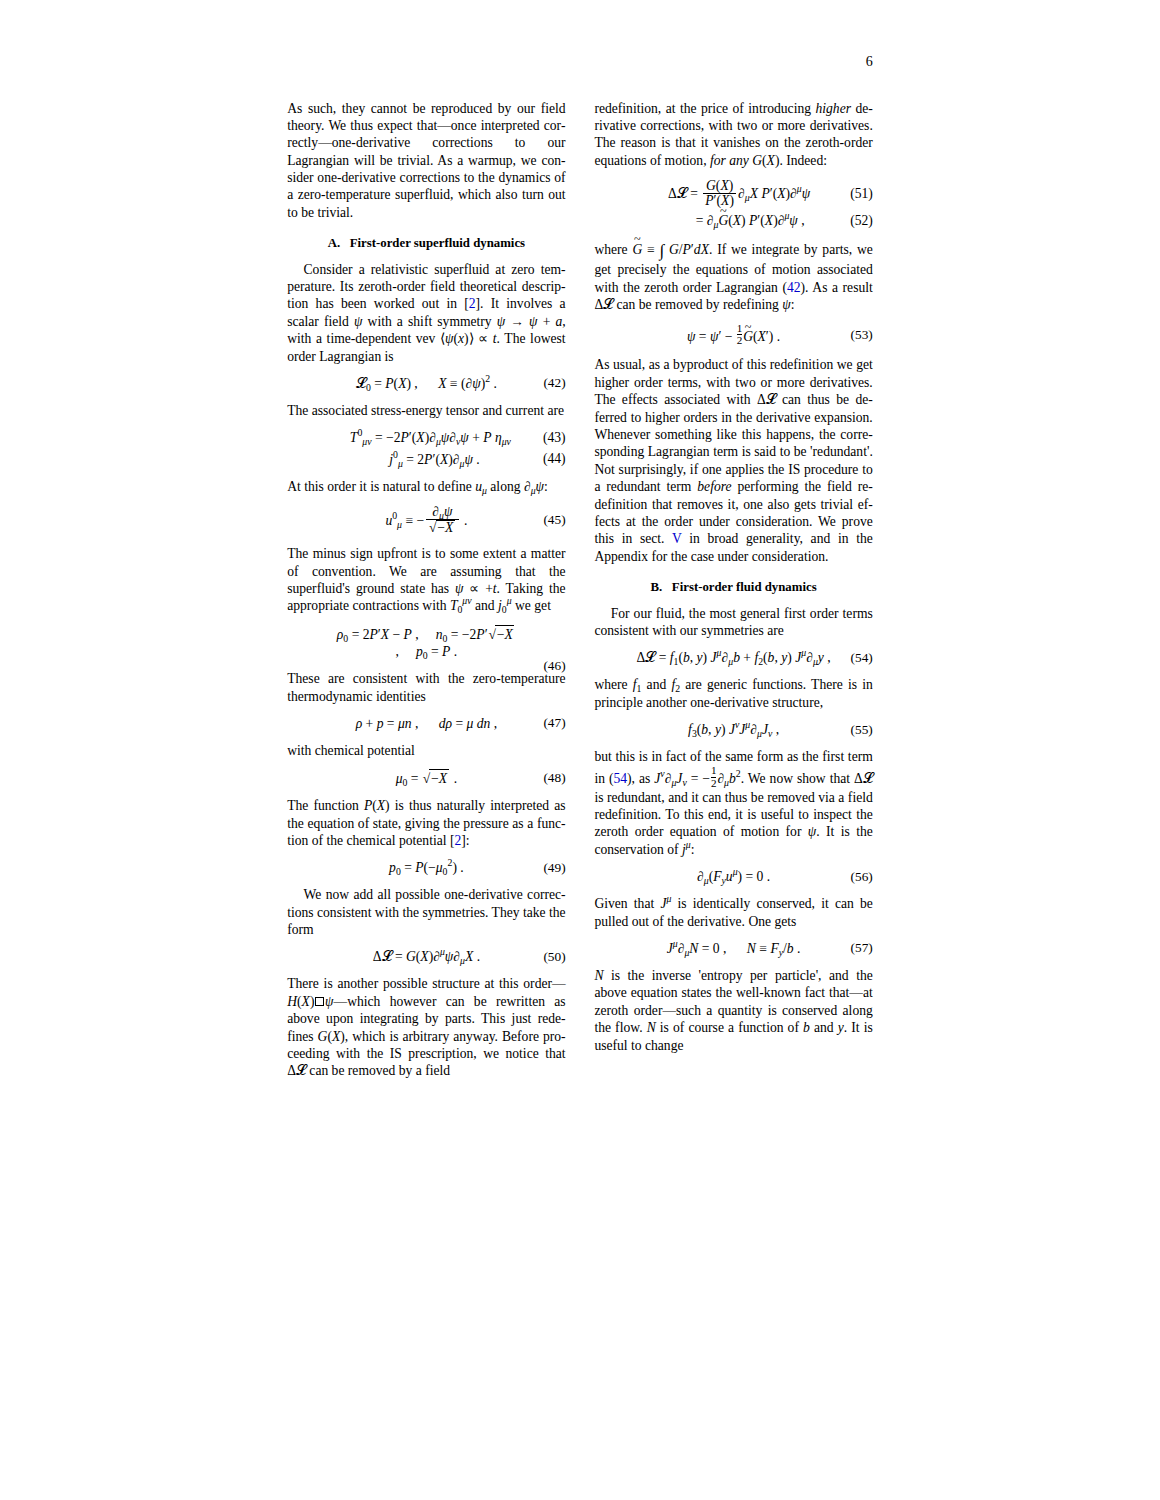6
As such, they cannot be reproduced by our field theory. We thus expect that—once interpreted correctly—one-derivative corrections to our Lagrangian will be trivial. As a warmup, we consider one-derivative corrections to the dynamics of a zero-temperature superfluid, which also turn out to be trivial.
A. First-order superfluid dynamics
Consider a relativistic superfluid at zero temperature. Its zeroth-order field theoretical description has been worked out in [2]. It involves a scalar field ψ with a shift symmetry ψ → ψ + a, with a time-dependent vev ⟨ψ(x)⟩ ∝ t. The lowest order Lagrangian is
𝓛0 = P(X) , X ≡ (∂ψ)2 . (42)
The associated stress-energy tensor and current are
T0μν =−2P′(X)∂μψ∂νψ + P ημν (43)
j0μ =2P′(X)∂μψ . (44)
At this order it is natural to define uμ along ∂μψ:
u0μ ≡ −∂μψ√−X . (45)
The minus sign upfront is to some extent a matter of convention. We are assuming that the superfluid's ground state has ψ ∝ +t. Taking the appropriate contractions with T0μν and j0μ we get
ρ0 = 2P′X − P , n0 = −2P′√−X , p0 = P . (46)
These are consistent with the zero-temperature thermodynamic identities
ρ + p = μn , dρ = μ dn , (47)
with chemical potential
μ0 = √−X . (48)
The function P(X) is thus naturally interpreted as the equation of state, giving the pressure as a function of the chemical potential [2]:
p0 = P(−μ02) . (49)
We now add all possible one-derivative corrections consistent with the symmetries. They take the form
Δ𝓛 = G(X)∂μψ∂μX . (50)
There is another possible structure at this order—H(X) ψ—which however can be rewritten as above upon integrating by parts. This just redefines G(X), which is arbitrary anyway. Before proceeding with the IS prescription, we notice that Δ𝓛 can be removed by a field
redefinition, at the price of introducing higher derivative corrections, with two or more derivatives. The reason is that it vanishes on the zeroth-order equations of motion, for any G(X). Indeed:
Δ𝓛 =G(X) P′(X)∂μX P′(X)∂μψ (51)
=∂μ~G(X) P′(X)∂μψ , (52)
where ~G ≡ ∫ G/P′dX. If we integrate by parts, we get precisely the equations of motion associated with the zeroth order Lagrangian (42). As a result Δ𝓛 can be removed by redefining ψ:
ψ = ψ′ − 12~G(X′) . (53)
As usual, as a byproduct of this redefinition we get higher order terms, with two or more derivatives. The effects associated with Δ𝓛 can thus be deferred to higher orders in the derivative expansion. Whenever something like this happens, the corresponding Lagrangian term is said to be 'redundant'. Not surprisingly, if one applies the IS procedure to a redundant term before performing the field redefinition that removes it, one also gets trivial effects at the order under consideration. We prove this in sect. V in broad generality, and in the Appendix for the case under consideration.
B. First-order fluid dynamics
For our fluid, the most general first order terms consistent with our symmetries are
Δ𝓛 = f1(b, y) Jμ∂μb + f2(b, y) Jμ∂μy , (54)
where f1 and f2 are generic functions. There is in principle another one-derivative structure,
f3(b, y) JνJμ∂μJν , (55)
but this is in fact of the same form as the first term in (54), as Jν∂μJν = −12∂μb2. We now show that Δ𝓛 is redundant, and it can thus be removed via a field redefinition. To this end, it is useful to inspect the zeroth order equation of motion for ψ. It is the conservation of jμ:
∂μ(Fyuμ) = 0 . (56)
Given that Jμ is identically conserved, it can be pulled out of the derivative. One gets
Jμ∂μN = 0 , N ≡ Fy/b . (57)
N is the inverse 'entropy per particle', and the above equation states the well-known fact that—at zeroth order—such a quantity is conserved along the flow. N is of course a function of b and y. It is useful to change